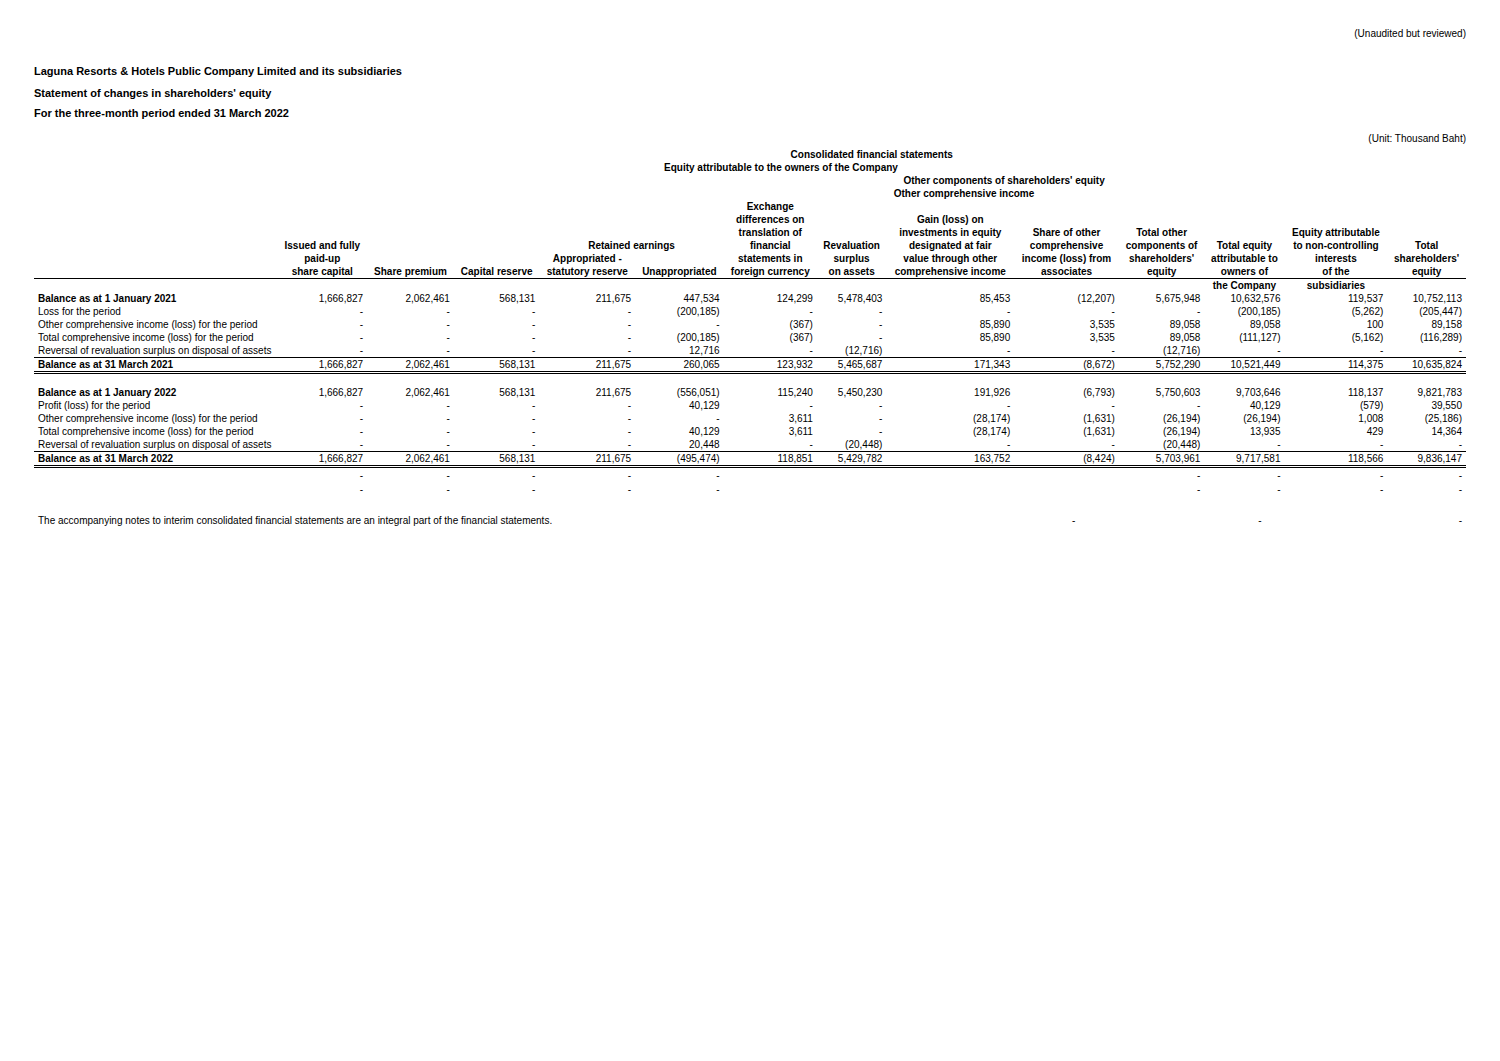(Unaudited but reviewed)
Laguna Resorts & Hotels Public Company Limited and its subsidiaries
Statement of changes in shareholders' equity
For the three-month period ended 31 March 2022
(Unit: Thousand Baht)
| | Consolidated financial statements |
| --- | --- |
| | Equity attributable to the owners of the Company | |
| | | Other components of shareholders' equity | |
| | | Other comprehensive income | |
| | | Exchange | |
| | | differences on | | Gain (loss) on | |
| | | translation of | | investments in equity | Share of other | Total other | | Equity attributable | |
| | Issued and fully | | Retained earnings | financial | Revaluation | designated at fair | comprehensive | components of | Total equity | to non-controlling | Total |
| | paid-up | | Appropriated - | | statements in | surplus | value through other | income (loss) from | shareholders' | attributable to | interests | shareholders' |
| | share capital | Share premium | Capital reserve | statutory reserve | Unappropriated | foreign currency | on assets | comprehensive income | associates | equity | owners of | of the | equity |
| | | the Company | subsidiaries | |
| Balance as at 1 January 2021 | 1,666,827 | 2,062,461 | 568,131 | 211,675 | 447,534 | 124,299 | 5,478,403 | 85,453 | (12,207) | 5,675,948 | 10,632,576 | 119,537 | 10,752,113 |
| Loss for the period | - | - | - | - | (200,185) | - | - | - | - | - | (200,185) | (5,262) | (205,447) |
| Other comprehensive income (loss) for the period | - | - | - | - | - | (367) | - | 85,890 | 3,535 | 89,058 | 89,058 | 100 | 89,158 |
| Total comprehensive income (loss) for the period | - | - | - | - | (200,185) | (367) | - | 85,890 | 3,535 | 89,058 | (111,127) | (5,162) | (116,289) |
| Reversal of revaluation surplus on disposal of assets | - | - | - | - | 12,716 | - | (12,716) | - | - | (12,716) | - | - | - |
| Balance as at 31 March 2021 | 1,666,827 | 2,062,461 | 568,131 | 211,675 | 260,065 | 123,932 | 5,465,687 | 171,343 | (8,672) | 5,752,290 | 10,521,449 | 114,375 | 10,635,824 |
| Balance as at 1 January 2022 | 1,666,827 | 2,062,461 | 568,131 | 211,675 | (556,051) | 115,240 | 5,450,230 | 191,926 | (6,793) | 5,750,603 | 9,703,646 | 118,137 | 9,821,783 |
| Profit (loss) for the period | - | - | - | - | 40,129 | - | - | - | - | - | 40,129 | (579) | 39,550 |
| Other comprehensive income (loss) for the period | - | - | - | - | - | 3,611 | - | (28,174) | (1,631) | (26,194) | (26,194) | 1,008 | (25,186) |
| Total comprehensive income (loss) for the period | - | - | - | - | 40,129 | 3,611 | - | (28,174) | (1,631) | (26,194) | 13,935 | 429 | 14,364 |
| Reversal of revaluation surplus on disposal of assets | - | - | - | - | 20,448 | - | (20,448) | - | - | (20,448) | - | - | - |
| Balance as at 31 March 2022 | 1,666,827 | 2,062,461 | 568,131 | 211,675 | (495,474) | 118,851 | 5,429,782 | 163,752 | (8,424) | 5,703,961 | 9,717,581 | 118,566 | 9,836,147 |
| | - | - | - | - | - | | - | - | - | - |
| | - | - | - | - | - | | - | - | - | - |
| The accompanying notes to interim consolidated financial statements are an integral part of the financial statements. | - | - | - |